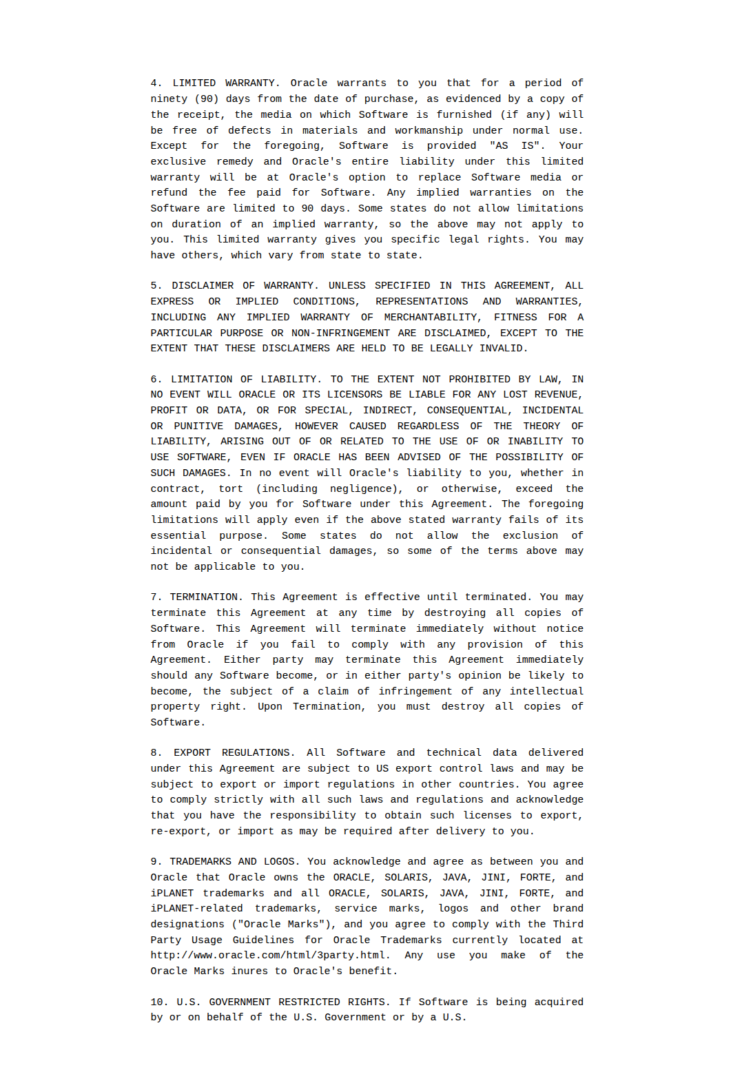4. LIMITED WARRANTY. Oracle warrants to you that for a period of ninety (90) days from the date of purchase, as evidenced by a copy of the receipt, the media on which Software is furnished (if any) will be free of defects in materials and workmanship under normal use. Except for the foregoing, Software is provided "AS IS". Your exclusive remedy and Oracle's entire liability under this limited warranty will be at Oracle's option to replace Software media or refund the fee paid for Software. Any implied warranties on the Software are limited to 90 days. Some states do not allow limitations on duration of an implied warranty, so the above may not apply to you. This limited warranty gives you specific legal rights. You may have others, which vary from state to state.
5. DISCLAIMER OF WARRANTY. UNLESS SPECIFIED IN THIS AGREEMENT, ALL EXPRESS OR IMPLIED CONDITIONS, REPRESENTATIONS AND WARRANTIES, INCLUDING ANY IMPLIED WARRANTY OF MERCHANTABILITY, FITNESS FOR A PARTICULAR PURPOSE OR NON-INFRINGEMENT ARE DISCLAIMED, EXCEPT TO THE EXTENT THAT THESE DISCLAIMERS ARE HELD TO BE LEGALLY INVALID.
6. LIMITATION OF LIABILITY. TO THE EXTENT NOT PROHIBITED BY LAW, IN NO EVENT WILL ORACLE OR ITS LICENSORS BE LIABLE FOR ANY LOST REVENUE, PROFIT OR DATA, OR FOR SPECIAL, INDIRECT, CONSEQUENTIAL, INCIDENTAL OR PUNITIVE DAMAGES, HOWEVER CAUSED REGARDLESS OF THE THEORY OF LIABILITY, ARISING OUT OF OR RELATED TO THE USE OF OR INABILITY TO USE SOFTWARE, EVEN IF ORACLE HAS BEEN ADVISED OF THE POSSIBILITY OF SUCH DAMAGES. In no event will Oracle's liability to you, whether in contract, tort (including negligence), or otherwise, exceed the amount paid by you for Software under this Agreement. The foregoing limitations will apply even if the above stated warranty fails of its essential purpose. Some states do not allow the exclusion of incidental or consequential damages, so some of the terms above may not be applicable to you.
7. TERMINATION. This Agreement is effective until terminated. You may terminate this Agreement at any time by destroying all copies of Software. This Agreement will terminate immediately without notice from Oracle if you fail to comply with any provision of this Agreement. Either party may terminate this Agreement immediately should any Software become, or in either party's opinion be likely to become, the subject of a claim of infringement of any intellectual property right. Upon Termination, you must destroy all copies of Software.
8. EXPORT REGULATIONS. All Software and technical data delivered under this Agreement are subject to US export control laws and may be subject to export or import regulations in other countries. You agree to comply strictly with all such laws and regulations and acknowledge that you have the responsibility to obtain such licenses to export, re-export, or import as may be required after delivery to you.
9. TRADEMARKS AND LOGOS. You acknowledge and agree as between you and Oracle that Oracle owns the ORACLE, SOLARIS, JAVA, JINI, FORTE, and iPLANET trademarks and all ORACLE, SOLARIS, JAVA, JINI, FORTE, and iPLANET-related trademarks, service marks, logos and other brand designations ("Oracle Marks"), and you agree to comply with the Third Party Usage Guidelines for Oracle Trademarks currently located at http://www.oracle.com/html/3party.html. Any use you make of the Oracle Marks inures to Oracle's benefit.
10. U.S. GOVERNMENT RESTRICTED RIGHTS. If Software is being acquired by or on behalf of the U.S. Government or by a U.S.